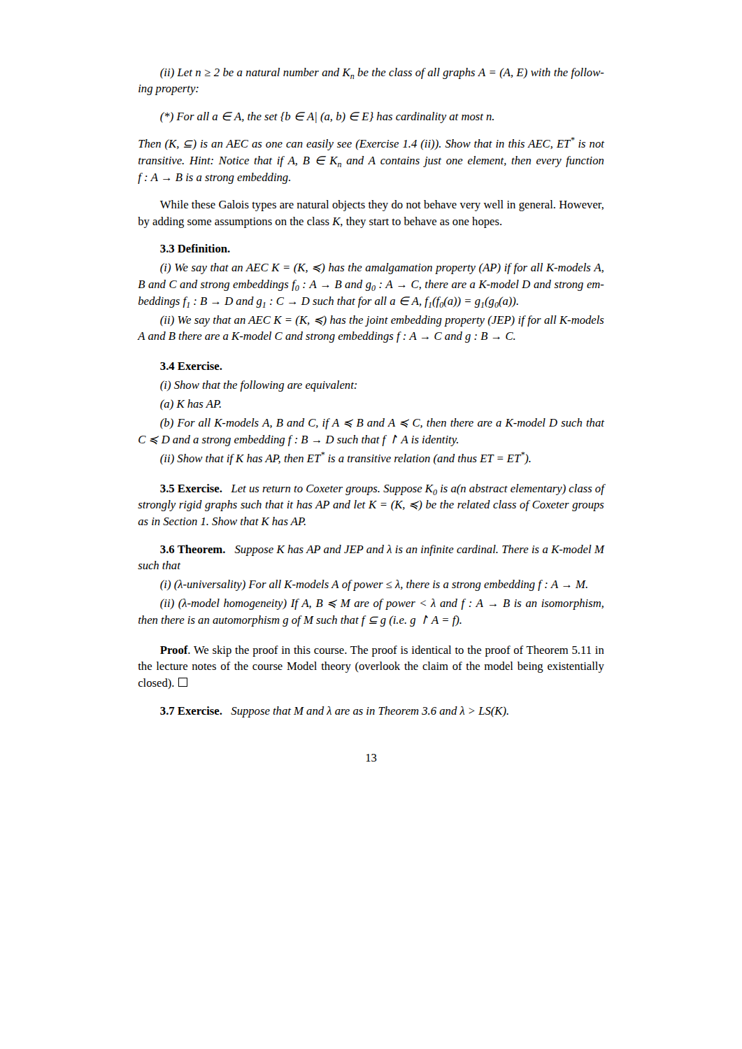(ii) Let n ≥ 2 be a natural number and Kn be the class of all graphs A = (A, E) with the following property:
(*) For all a ∈ A, the set {b ∈ A| (a, b) ∈ E} has cardinality at most n.
Then (K, ⊆) is an AEC as one can easily see (Exercise 1.4 (ii)). Show that in this AEC, ET* is not transitive. Hint: Notice that if A, B ∈ Kn and A contains just one element, then every function f : A → B is a strong embedding.
While these Galois types are natural objects they do not behave very well in general. However, by adding some assumptions on the class K, they start to behave as one hopes.
3.3 Definition.
(i) We say that an AEC K = (K, ≼) has the amalgamation property (AP) if for all K-models A, B and C and strong embeddings f0 : A → B and g0 : A → C, there are a K-model D and strong embeddings f1 : B → D and g1 : C → D such that for all a ∈ A, f1(f0(a)) = g1(g0(a)).
(ii) We say that an AEC K = (K, ≼) has the joint embedding property (JEP) if for all K-models A and B there are a K-model C and strong embeddings f : A → C and g : B → C.
3.4 Exercise.
(i) Show that the following are equivalent:
(a) K has AP.
(b) For all K-models A, B and C, if A ≼ B and A ≼ C, then there are a K-model D such that C ≼ D and a strong embedding f : B → D such that f ↾ A is identity.
(ii) Show that if K has AP, then ET* is a transitive relation (and thus ET = ET*).
3.5 Exercise. Let us return to Coxeter groups. Suppose K0 is a(n abstract elementary) class of strongly rigid graphs such that it has AP and let K = (K, ≼) be the related class of Coxeter groups as in Section 1. Show that K has AP.
3.6 Theorem. Suppose K has AP and JEP and λ is an infinite cardinal. There is a K-model M such that
(i) (λ-universality) For all K-models A of power ≤ λ, there is a strong embedding f : A → M.
(ii) (λ-model homogeneity) If A, B ≼ M are of power < λ and f : A → B is an isomorphism, then there is an automorphism g of M such that f ⊆ g (i.e. g ↾ A = f).
Proof. We skip the proof in this course. The proof is identical to the proof of Theorem 5.11 in the lecture notes of the course Model theory (overlook the claim of the model being existentially closed).
3.7 Exercise. Suppose that M and λ are as in Theorem 3.6 and λ > LS(K).
13